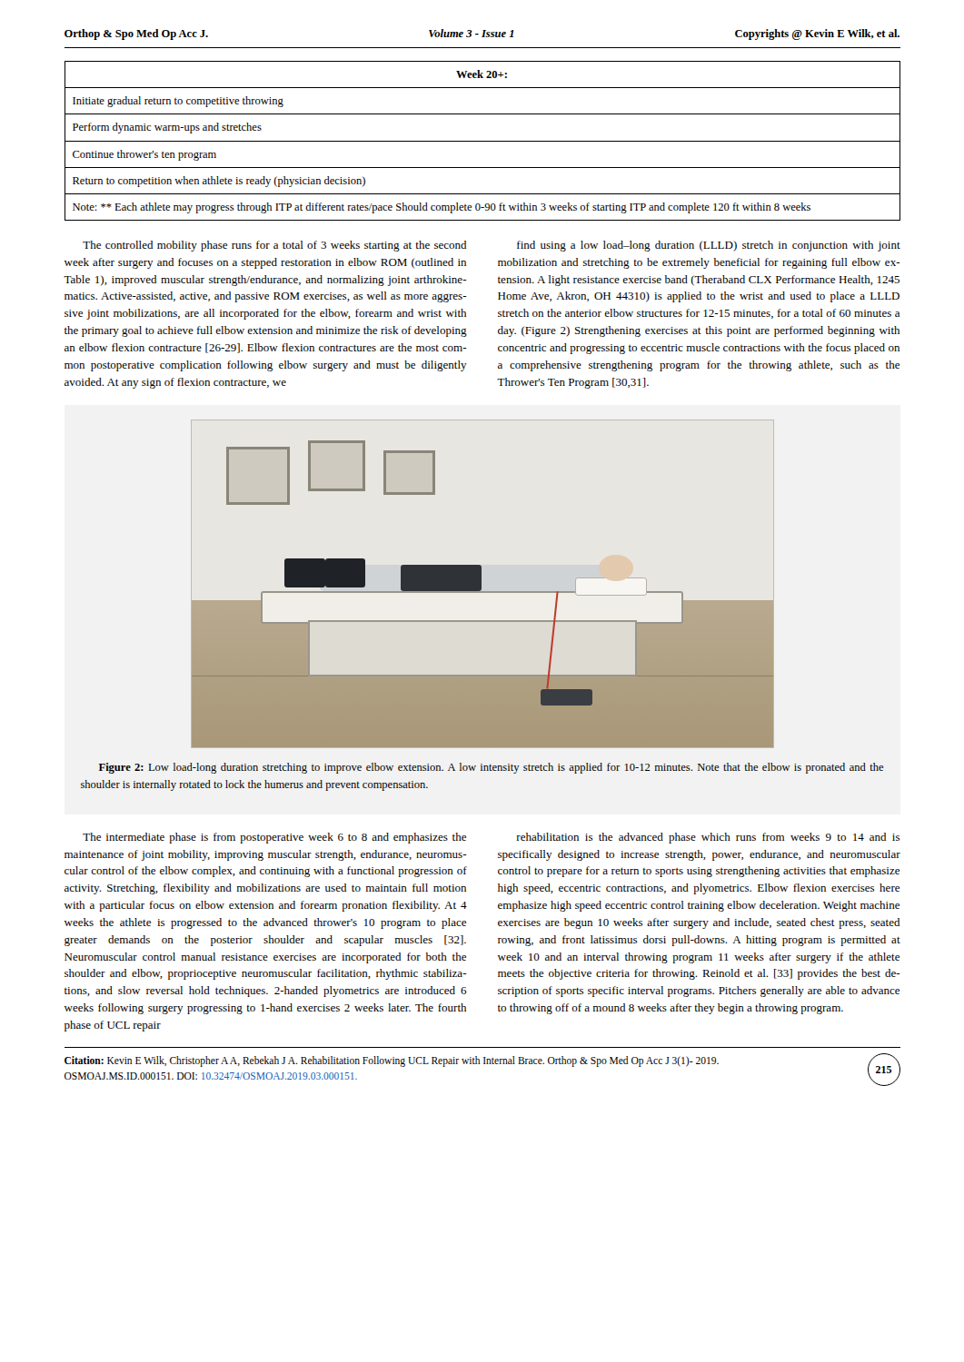Orthop & Spo Med Op Acc J.
Volume 3 - Issue 1
Copyrights @ Kevin E Wilk, et al.
| Week 20+: |
| Initiate gradual return to competitive throwing |
| Perform dynamic warm-ups and stretches |
| Continue thrower's ten program |
| Return to competition when athlete is ready (physician decision) |
| Note: ** Each athlete may progress through ITP at different rates/pace Should complete 0-90 ft within 3 weeks of starting ITP and complete 120 ft within 8 weeks |
The controlled mobility phase runs for a total of 3 weeks starting at the second week after surgery and focuses on a stepped restoration in elbow ROM (outlined in Table 1), improved muscular strength/endurance, and normalizing joint arthrokinematics. Active-assisted, active, and passive ROM exercises, as well as more aggressive joint mobilizations, are all incorporated for the elbow, forearm and wrist with the primary goal to achieve full elbow extension and minimize the risk of developing an elbow flexion contracture [26-29]. Elbow flexion contractures are the most common postoperative complication following elbow surgery and must be diligently avoided. At any sign of flexion contracture, we
find using a low load–long duration (LLLD) stretch in conjunction with joint mobilization and stretching to be extremely beneficial for regaining full elbow extension. A light resistance exercise band (Theraband CLX Performance Health, 1245 Home Ave, Akron, OH 44310) is applied to the wrist and used to place a LLLD stretch on the anterior elbow structures for 12-15 minutes, for a total of 60 minutes a day. (Figure 2) Strengthening exercises at this point are performed beginning with concentric and progressing to eccentric muscle contractions with the focus placed on a comprehensive strengthening program for the throwing athlete, such as the Thrower's Ten Program [30,31].
Figure 2: Low load-long duration stretching to improve elbow extension. A low intensity stretch is applied for 10-12 minutes. Note that the elbow is pronated and the shoulder is internally rotated to lock the humerus and prevent compensation.
The intermediate phase is from postoperative week 6 to 8 and emphasizes the maintenance of joint mobility, improving muscular strength, endurance, neuromuscular control of the elbow complex, and continuing with a functional progression of activity. Stretching, flexibility and mobilizations are used to maintain full motion with a particular focus on elbow extension and forearm pronation flexibility. At 4 weeks the athlete is progressed to the advanced thrower's 10 program to place greater demands on the posterior shoulder and scapular muscles [32]. Neuromuscular control manual resistance exercises are incorporated for both the shoulder and elbow, proprioceptive neuromuscular facilitation, rhythmic stabilizations, and slow reversal hold techniques. 2-handed plyometrics are introduced 6 weeks following surgery progressing to 1-hand exercises 2 weeks later. The fourth phase of UCL repair
rehabilitation is the advanced phase which runs from weeks 9 to 14 and is specifically designed to increase strength, power, endurance, and neuromuscular control to prepare for a return to sports using strengthening activities that emphasize high speed, eccentric contractions, and plyometrics. Elbow flexion exercises here emphasize high speed eccentric control training elbow deceleration. Weight machine exercises are begun 10 weeks after surgery and include, seated chest press, seated rowing, and front latissimus dorsi pull-downs. A hitting program is permitted at week 10 and an interval throwing program 11 weeks after surgery if the athlete meets the objective criteria for throwing. Reinold et al. [33] provides the best description of sports specific interval programs. Pitchers generally are able to advance to throwing off of a mound 8 weeks after they begin a throwing program.
Citation: Kevin E Wilk, Christopher A A, Rebekah J A. Rehabilitation Following UCL Repair with Internal Brace. Orthop & Spo Med Op Acc J 3(1)- 2019. OSMOAJ.MS.ID.000151. DOI: 10.32474/OSMOAJ.2019.03.000151.
215